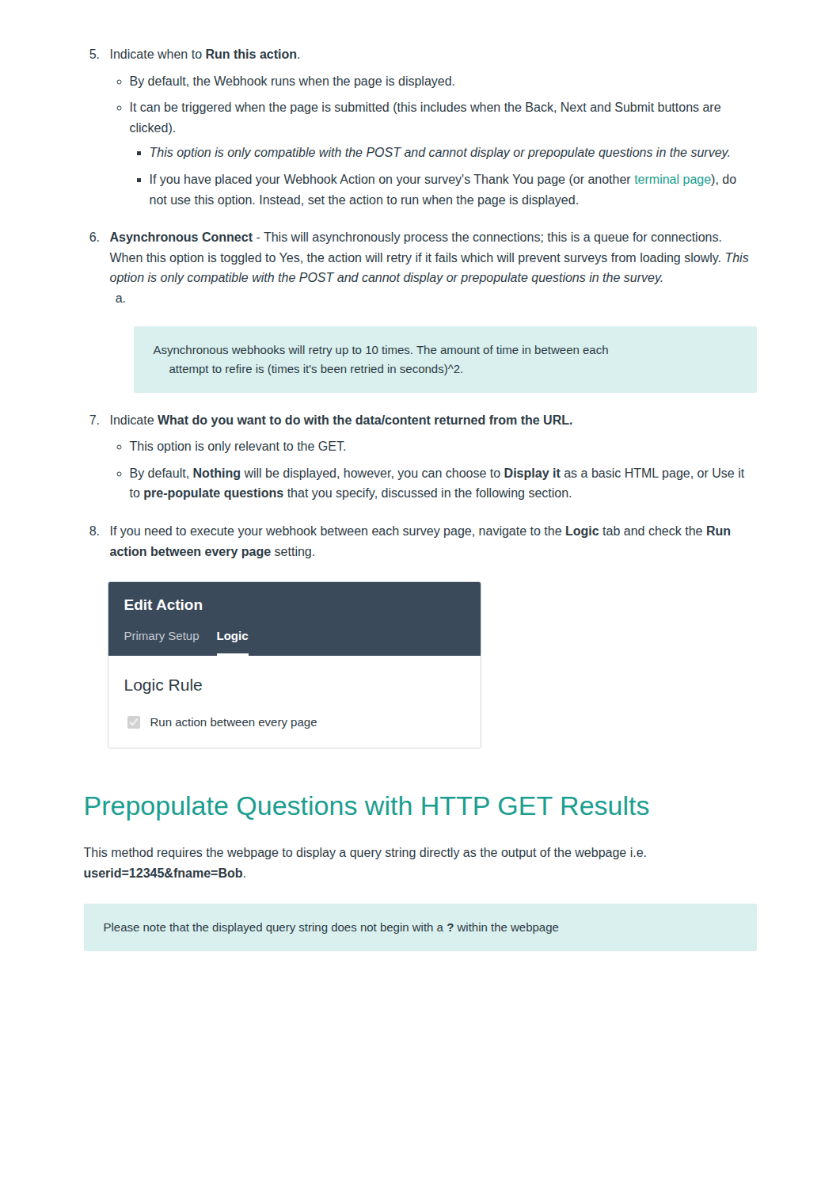Indicate when to Run this action.
By default, the Webhook runs when the page is displayed.
It can be triggered when the page is submitted (this includes when the Back, Next and Submit buttons are clicked).
This option is only compatible with the POST and cannot display or prepopulate questions in the survey.
If you have placed your Webhook Action on your survey's Thank You page (or another terminal page), do not use this option. Instead, set the action to run when the page is displayed.
Asynchronous Connect - This will asynchronously process the connections; this is a queue for connections. When this option is toggled to Yes, the action will retry if it fails which will prevent surveys from loading slowly. This option is only compatible with the POST and cannot display or prepopulate questions in the survey.
Asynchronous webhooks will retry up to 10 times. The amount of time in between each attempt to refire is (times it's been retried in seconds)^2.
Indicate What do you want to do with the data/content returned from the URL.
This option is only relevant to the GET.
By default, Nothing will be displayed, however, you can choose to Display it as a basic HTML page, or Use it to pre-populate questions that you specify, discussed in the following section.
If you need to execute your webhook between each survey page, navigate to the Logic tab and check the Run action between every page setting.
Edit Action
Primary Setup
Logic
Logic Rule
Run action between every page
Prepopulate Questions with HTTP GET Results
This method requires the webpage to display a query string directly as the output of the webpage i.e. userid=12345&fname=Bob.
Please note that the displayed query string does not begin with a ? within the webpage